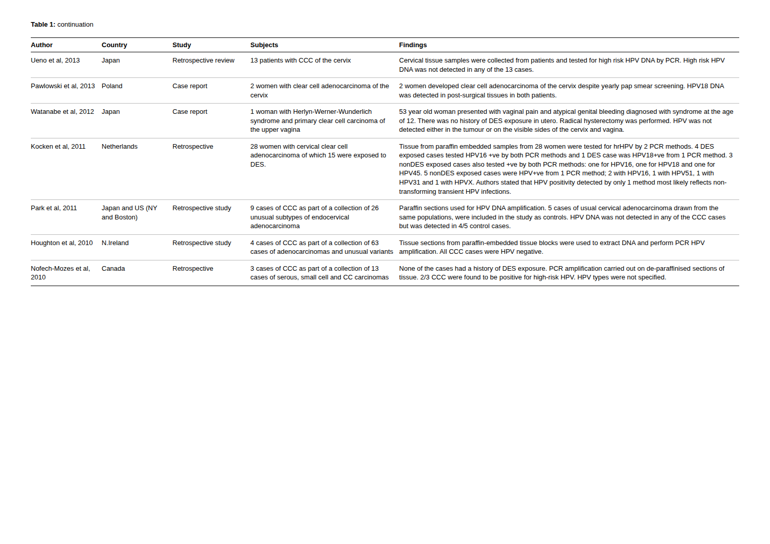Table 1: continuation
| Author | Country | Study | Subjects | Findings |
| --- | --- | --- | --- | --- |
| Ueno et al, 2013 | Japan | Retrospective review | 13 patients with CCC of the cervix | Cervical tissue samples were collected from patients and tested for high risk HPV DNA by PCR. High risk HPV DNA was not detected in any of the 13 cases. |
| Pawlowski et al, 2013 | Poland | Case report | 2 women with clear cell adenocarcinoma of the cervix | 2 women developed clear cell adenocarcinoma of the cervix despite yearly pap smear screening. HPV18 DNA was detected in post-surgical tissues in both patients. |
| Watanabe et al, 2012 | Japan | Case report | 1 woman with Herlyn-Werner-Wunderlich syndrome and primary clear cell carcinoma of the upper vagina | 53 year old woman presented with vaginal pain and atypical genital bleeding diagnosed with syndrome at the age of 12. There was no history of DES exposure in utero. Radical hysterectomy was performed. HPV was not detected either in the tumour or on the visible sides of the cervix and vagina. |
| Kocken et al, 2011 | Netherlands | Retrospective | 28 women with cervical clear cell adenocarcinoma of which 15 were exposed to DES. | Tissue from paraffin embedded samples from 28 women were tested for hrHPV by 2 PCR methods. 4 DES exposed cases tested HPV16 +ve by both PCR methods and 1 DES case was HPV18+ve from 1 PCR method. 3 nonDES exposed cases also tested +ve by both PCR methods: one for HPV16, one for HPV18 and one for HPV45. 5 nonDES exposed cases were HPV+ve from 1 PCR method; 2 with HPV16, 1 with HPV51, 1 with HPV31 and 1 with HPVX. Authors stated that HPV positivity detected by only 1 method most likely reflects non-transforming transient HPV infections. |
| Park et al, 2011 | Japan and US (NY and Boston) | Retrospective study | 9 cases of CCC as part of a collection of 26 unusual subtypes of endocervical adenocarcinoma | Paraffin sections used for HPV DNA amplification. 5 cases of usual cervical adenocarcinoma drawn from the same populations, were included in the study as controls. HPV DNA was not detected in any of the CCC cases but was detected in 4/5 control cases. |
| Houghton et al, 2010 | N.Ireland | Retrospective study | 4 cases of CCC as part of a collection of 63 cases of adenocarcinomas and unusual variants | Tissue sections from paraffin-embedded tissue blocks were used to extract DNA and perform PCR HPV amplification. All CCC cases were HPV negative. |
| Nofech-Mozes et al, 2010 | Canada | Retrospective | 3 cases of CCC as part of a collection of 13 cases of serous, small cell and CC carcinomas | None of the cases had a history of DES exposure. PCR amplification carried out on de-paraffinised sections of tissue. 2/3 CCC were found to be positive for high-risk HPV. HPV types were not specified. |